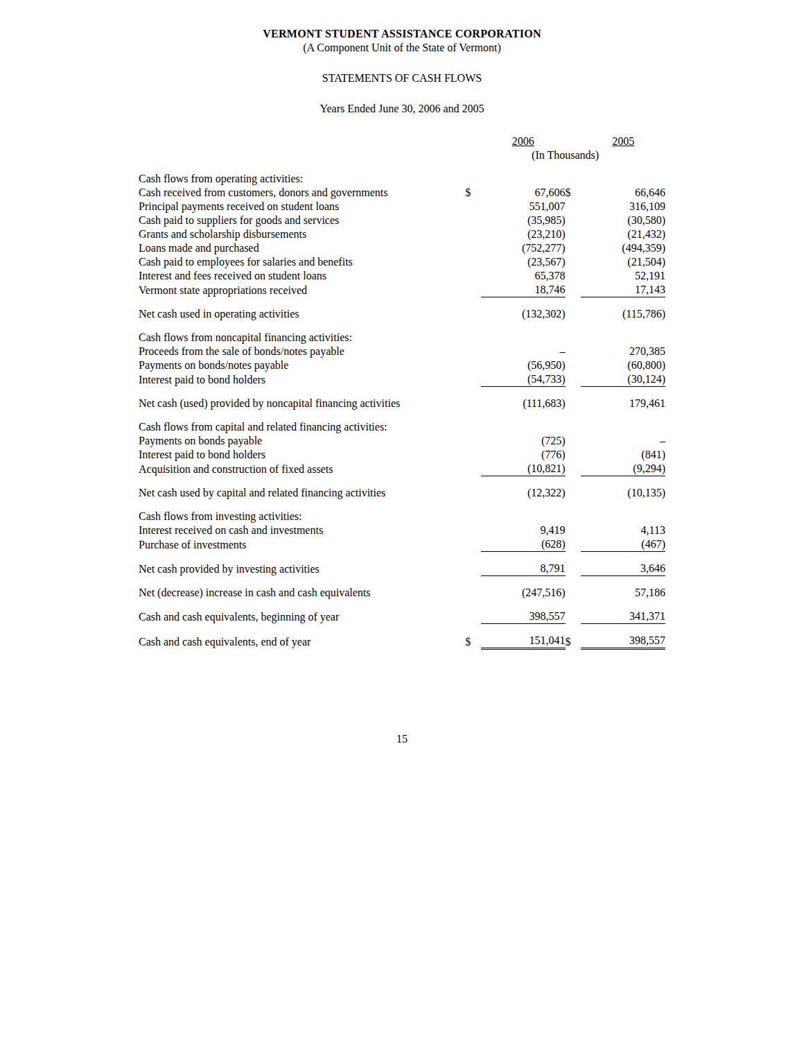VERMONT STUDENT ASSISTANCE CORPORATION
(A Component Unit of the State of Vermont)
STATEMENTS OF CASH FLOWS
Years Ended June 30, 2006 and 2005
| | | 2006 | | 2005 |
| | (In Thousands) |
| Cash flows from operating activities: | | | | |
| Cash received from customers, donors and governments | $ | 67,606 | $ | 66,646 |
| Principal payments received on student loans | | 551,007 | | 316,109 |
| Cash paid to suppliers for goods and services | | (35,985) | | (30,580) |
| Grants and scholarship disbursements | | (23,210) | | (21,432) |
| Loans made and purchased | | (752,277) | | (494,359) |
| Cash paid to employees for salaries and benefits | | (23,567) | | (21,504) |
| Interest and fees received on student loans | | 65,378 | | 52,191 |
| Vermont state appropriations received | | 18,746 | | 17,143 |
| Net cash used in operating activities | | (132,302) | | (115,786) |
| Cash flows from noncapital financing activities: | | | | |
| Proceeds from the sale of bonds/notes payable | | – | | 270,385 |
| Payments on bonds/notes payable | | (56,950) | | (60,800) |
| Interest paid to bond holders | | (54,733) | | (30,124) |
| Net cash (used) provided by noncapital financing activities | | (111,683) | | 179,461 |
| Cash flows from capital and related financing activities: | | | | |
| Payments on bonds payable | | (725) | | – |
| Interest paid to bond holders | | (776) | | (841) |
| Acquisition and construction of fixed assets | | (10,821) | | (9,294) |
| Net cash used by capital and related financing activities | | (12,322) | | (10,135) |
| Cash flows from investing activities: | | | | |
| Interest received on cash and investments | | 9,419 | | 4,113 |
| Purchase of investments | | (628) | | (467) |
| Net cash provided by investing activities | | 8,791 | | 3,646 |
| Net (decrease) increase in cash and cash equivalents | | (247,516) | | 57,186 |
| Cash and cash equivalents, beginning of year | | 398,557 | | 341,371 |
| Cash and cash equivalents, end of year | $ | 151,041 | $ | 398,557 |
15